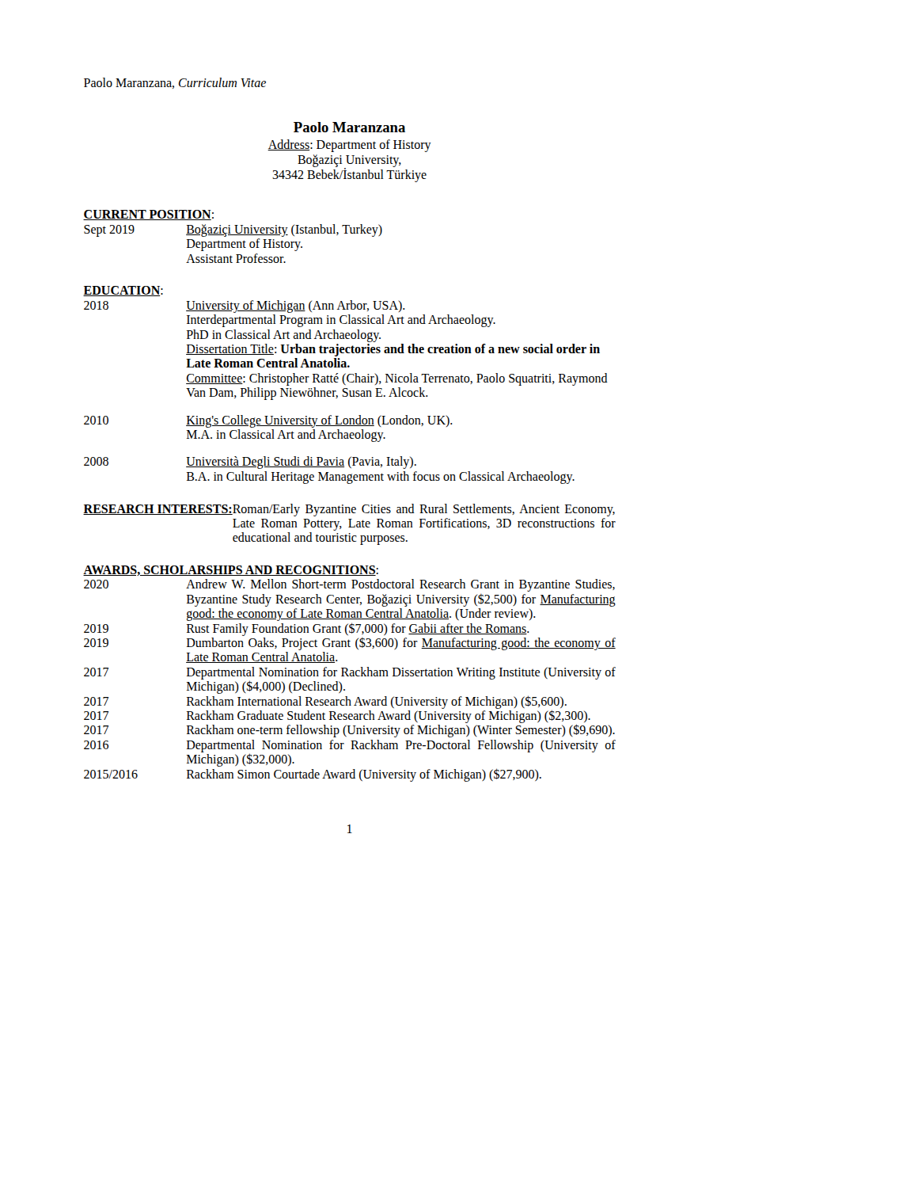Paolo Maranzana, Curriculum Vitae
Paolo Maranzana
Address: Department of History
Boğaziçi University,
34342 Bebek/İstanbul Türkiye
CURRENT POSITION
:
| Sept 2019 | Boğaziçi University (Istanbul, Turkey) Department of History. Assistant Professor. |
EDUCATION
:
| 2018 | University of Michigan (Ann Arbor, USA). Interdepartmental Program in Classical Art and Archaeology. PhD in Classical Art and Archaeology. Dissertation Title : Urban trajectories and the creation of a new social order in Late Roman Central Anatolia. Committee : Christopher Ratté (Chair), Nicola Terrenato, Paolo Squatriti, Raymond Van Dam, Philipp Niewöhner, Susan E. Alcock. |
| 2010 | King's College University of London (London, UK). M.A. in Classical Art and Archaeology. |
| 2008 | Università Degli Studi di Pavia (Pavia, Italy). B.A. in Cultural Heritage Management with focus on Classical Archaeology. |
| RESEARCH INTERESTS: | Roman/Early Byzantine Cities and Rural Settlements, Ancient Economy, Late Roman Pottery, Late Roman Fortifications, 3D reconstructions for educational and touristic purposes. |
AWARDS, SCHOLARSHIPS AND RECOGNITIONS
:
| 2020 | Andrew W. Mellon Short-term Postdoctoral Research Grant in Byzantine Studies, Byzantine Study Research Center, Boğaziçi University ($2,500) for Manufacturing good: the economy of Late Roman Central Anatolia . (Under review). |
| 2019 | Rust Family Foundation Grant ($7,000) for Gabii after the Romans . |
| 2019 | Dumbarton Oaks, Project Grant ($3,600) for Manufacturing good: the economy of Late Roman Central Anatolia . |
| 2017 | Departmental Nomination for Rackham Dissertation Writing Institute (University of Michigan) ($4,000) (Declined). |
| 2017 | Rackham International Research Award (University of Michigan) ($5,600). |
| 2017 | Rackham Graduate Student Research Award (University of Michigan) ($2,300). |
| 2017 | Rackham one-term fellowship (University of Michigan) (Winter Semester) ($9,690). |
| 2016 | Departmental Nomination for Rackham Pre-Doctoral Fellowship (University of Michigan) ($32,000). |
| 2015/2016 | Rackham Simon Courtade Award (University of Michigan) ($27,900). |
1